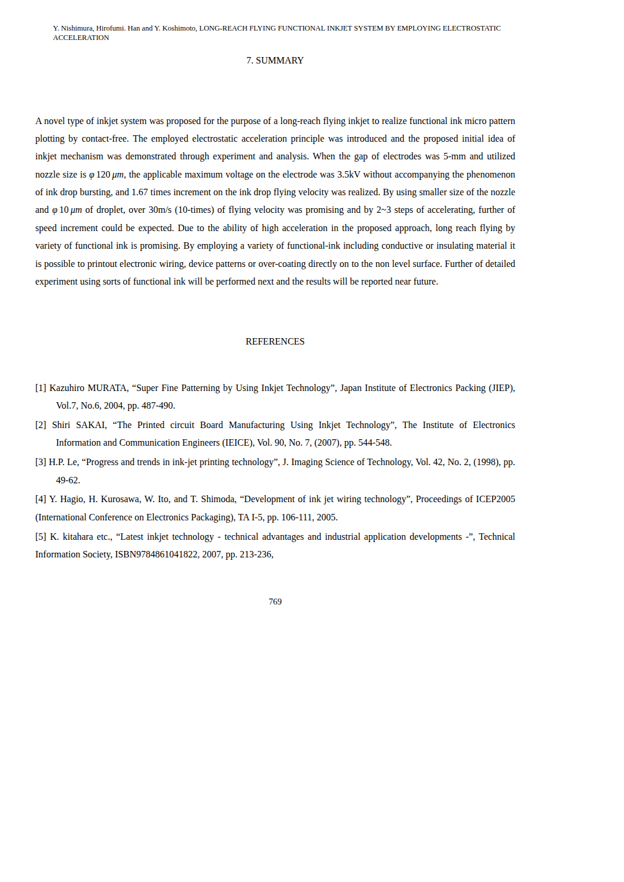Y. Nishimura, Hirofumi. Han and Y. Koshimoto, LONG-REACH FLYING FUNCTIONAL INKJET SYSTEM BY EMPLOYING ELECTROSTATIC ACCELERATION
7. SUMMARY
A novel type of inkjet system was proposed for the purpose of a long-reach flying inkjet to realize functional ink micro pattern plotting by contact-free. The employed electrostatic acceleration principle was introduced and the proposed initial idea of inkjet mechanism was demonstrated through experiment and analysis. When the gap of electrodes was 5-mm and utilized nozzle size is φ 120 μm, the applicable maximum voltage on the electrode was 3.5kV without accompanying the phenomenon of ink drop bursting, and 1.67 times increment on the ink drop flying velocity was realized. By using smaller size of the nozzle and φ 10 μm of droplet, over 30m/s (10-times) of flying velocity was promising and by 2~3 steps of accelerating, further of speed increment could be expected. Due to the ability of high acceleration in the proposed approach, long reach flying by variety of functional ink is promising. By employing a variety of functional-ink including conductive or insulating material it is possible to printout electronic wiring, device patterns or over-coating directly on to the non level surface. Further of detailed experiment using sorts of functional ink will be performed next and the results will be reported near future.
REFERENCES
[1] Kazuhiro MURATA, “Super Fine Patterning by Using Inkjet Technology”, Japan Institute of Electronics Packing (JIEP), Vol.7, No.6, 2004, pp. 487-490.
[2] Shiri SAKAI, “The Printed circuit Board Manufacturing Using Inkjet Technology”, The Institute of Electronics Information and Communication Engineers (IEICE), Vol. 90, No. 7, (2007), pp. 544-548.
[3] H.P. Le, “Progress and trends in ink-jet printing technology”, J. Imaging Science of Technology, Vol. 42, No. 2, (1998), pp. 49-62.
[4] Y. Hagio, H. Kurosawa, W. Ito, and T. Shimoda, “Development of ink jet wiring technology”, Proceedings of ICEP2005 (International Conference on Electronics Packaging), TA I-5, pp. 106-111, 2005.
[5] K. kitahara etc., “Latest inkjet technology - technical advantages and industrial application developments -”, Technical Information Society, ISBN9784861041822, 2007, pp. 213-236,
769